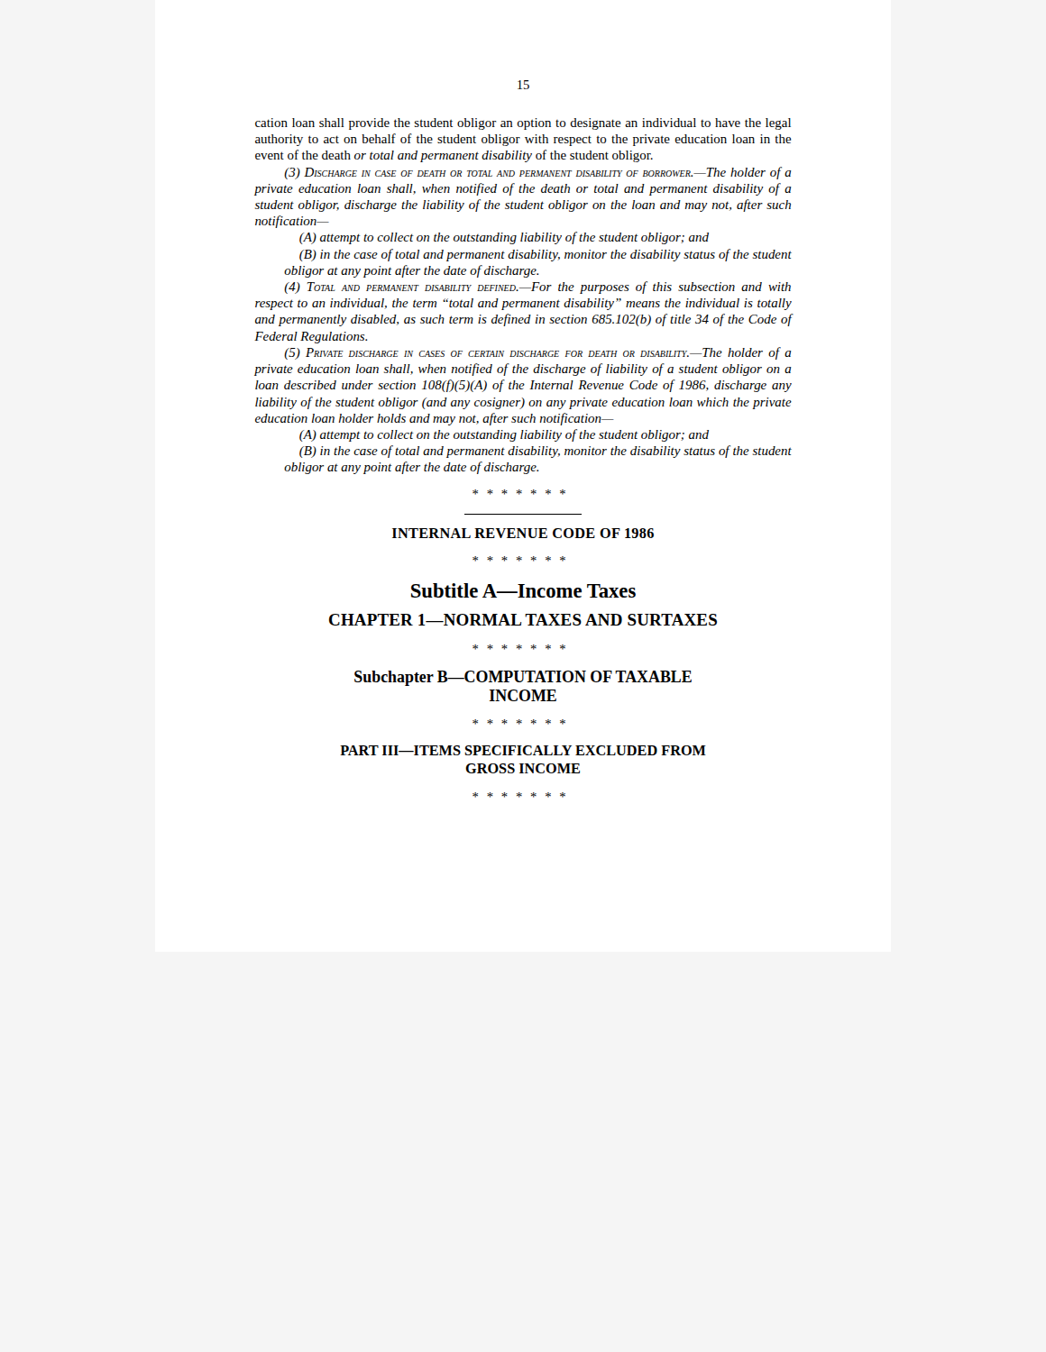15
cation loan shall provide the student obligor an option to designate an individual to have the legal authority to act on behalf of the student obligor with respect to the private education loan in the event of the death or total and permanent disability of the student obligor.
(3) Discharge in case of death or total and permanent disability of borrower.—The holder of a private education loan shall, when notified of the death or total and permanent disability of a student obligor, discharge the liability of the student obligor on the loan and may not, after such notification—
(A) attempt to collect on the outstanding liability of the student obligor; and
(B) in the case of total and permanent disability, monitor the disability status of the student obligor at any point after the date of discharge.
(4) Total and permanent disability defined.—For the purposes of this subsection and with respect to an individual, the term “total and permanent disability” means the individual is totally and permanently disabled, as such term is defined in section 685.102(b) of title 34 of the Code of Federal Regulations.
(5) Private discharge in cases of certain discharge for death or disability.—The holder of a private education loan shall, when notified of the discharge of liability of a student obligor on a loan described under section 108(f)(5)(A) of the Internal Revenue Code of 1986, discharge any liability of the student obligor (and any cosigner) on any private education loan which the private education loan holder holds and may not, after such notification—
(A) attempt to collect on the outstanding liability of the student obligor; and
(B) in the case of total and permanent disability, monitor the disability status of the student obligor at any point after the date of discharge.
*******
INTERNAL REVENUE CODE OF 1986
*******
Subtitle A—Income Taxes
CHAPTER 1—NORMAL TAXES AND SURTAXES
*******
Subchapter B—COMPUTATION OF TAXABLE
INCOME
*******
PART III—ITEMS SPECIFICALLY EXCLUDED FROM
GROSS INCOME
*******